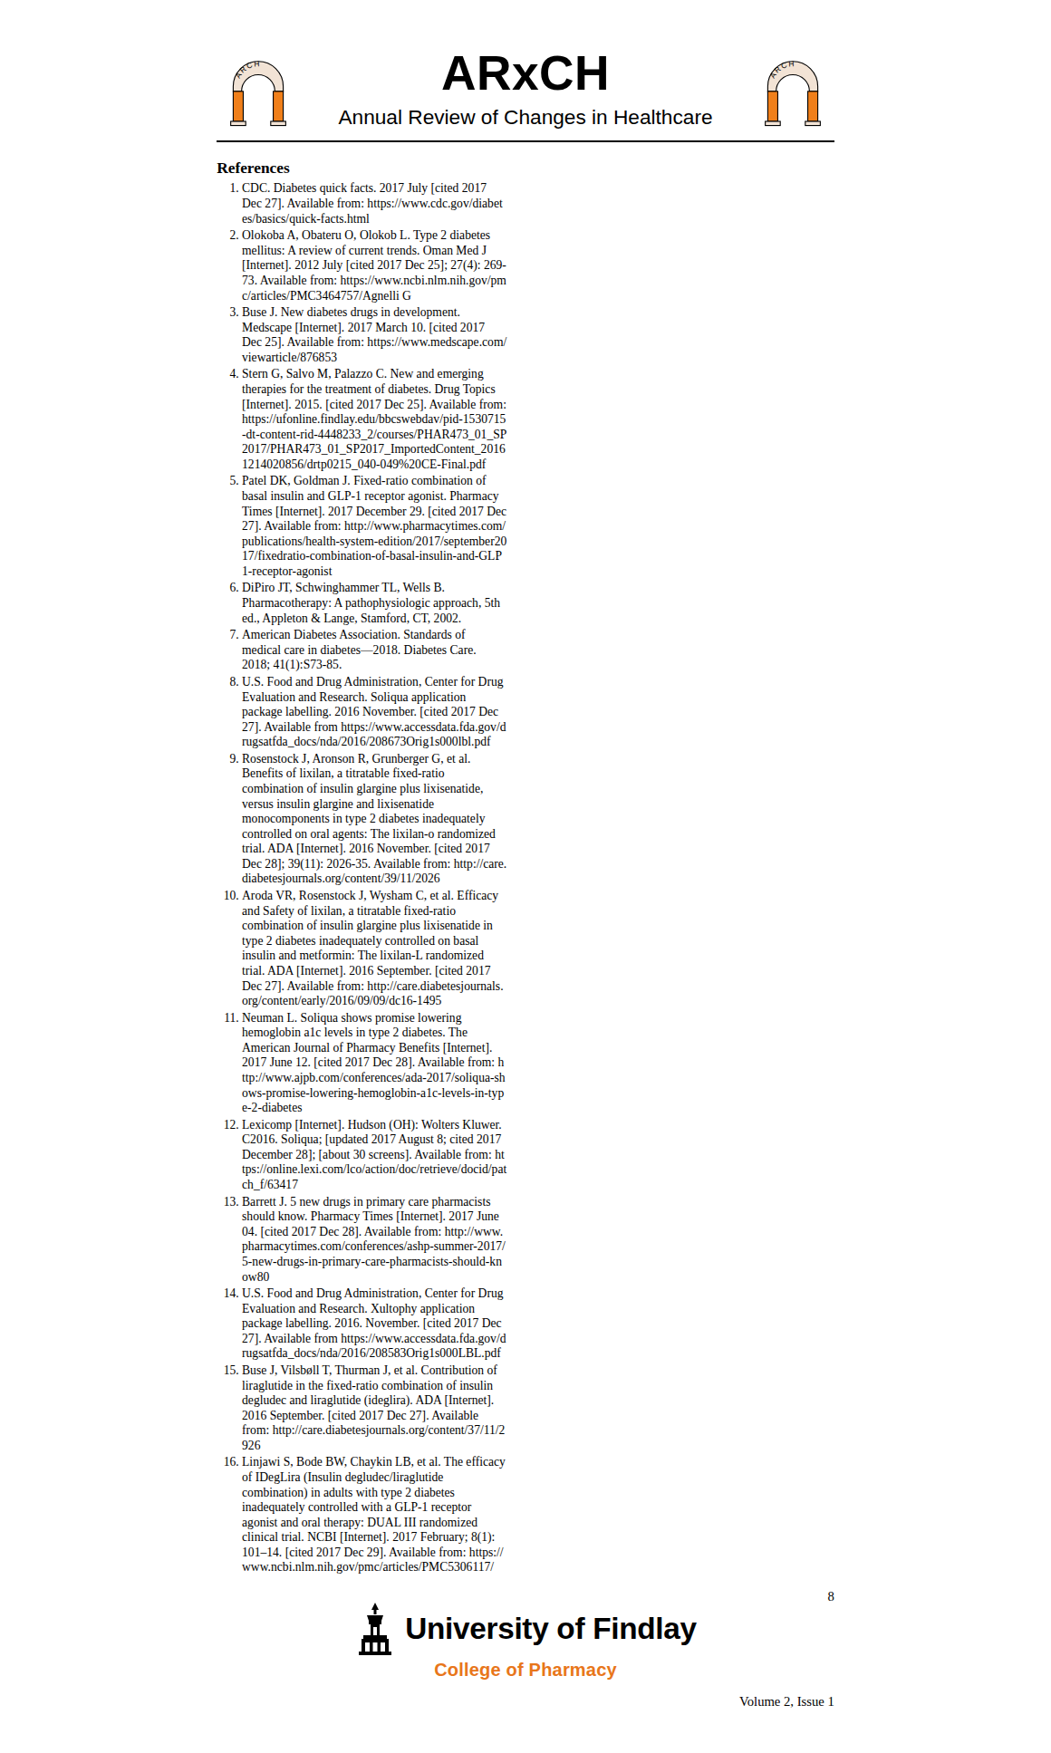ARCH
ARxCH
Annual Review of Changes in Healthcare
ARCH
References
CDC. Diabetes quick facts. 2017 July [cited 2017 Dec 27]. Available from: https://www.cdc.gov/diabetes/basics/quick-facts.html
Olokoba A, Obateru O, Olokob L. Type 2 diabetes mellitus: A review of current trends. Oman Med J [Internet]. 2012 July [cited 2017 Dec 25]; 27(4): 269-73. Available from: https://www.ncbi.nlm.nih.gov/pmc/articles/PMC3464757/Agnelli G
Buse J. New diabetes drugs in development. Medscape [Internet]. 2017 March 10. [cited 2017 Dec 25]. Available from: https://www.medscape.com/viewarticle/876853
Stern G, Salvo M, Palazzo C. New and emerging therapies for the treatment of diabetes. Drug Topics [Internet]. 2015. [cited 2017 Dec 25]. Available from: https://ufonline.findlay.edu/bbcswebdav/pid-1530715-dt-content-rid-4448233_2/courses/PHAR473_01_SP2017/PHAR473_01_SP2017_ImportedContent_20161214020856/drtp0215_040-049%20CE-Final.pdf
Patel DK, Goldman J. Fixed-ratio combination of basal insulin and GLP-1 receptor agonist. Pharmacy Times [Internet]. 2017 December 29. [cited 2017 Dec 27]. Available from: http://www.pharmacytimes.com/publications/health-system-edition/2017/september2017/fixedratio-combination-of-basal-insulin-and-GLP1-receptor-agonist
DiPiro JT, Schwinghammer TL, Wells B. Pharmacotherapy: A pathophysiologic approach, 5th ed., Appleton & Lange, Stamford, CT, 2002.
American Diabetes Association. Standards of medical care in diabetes—2018. Diabetes Care. 2018; 41(1):S73-85.
U.S. Food and Drug Administration, Center for Drug Evaluation and Research. Soliqua application package labelling. 2016 November. [cited 2017 Dec 27]. Available from https://www.accessdata.fda.gov/drugsatfda_docs/nda/2016/208673Orig1s000lbl.pdf
Rosenstock J, Aronson R, Grunberger G, et al. Benefits of lixilan, a titratable fixed-ratio combination of insulin glargine plus lixisenatide, versus insulin glargine and lixisenatide monocomponents in type 2 diabetes inadequately controlled on oral agents: The lixilan-o randomized trial. ADA [Internet]. 2016 November. [cited 2017 Dec 28]; 39(11): 2026-35. Available from: http://care.diabetesjournals.org/content/39/11/2026
Aroda VR, Rosenstock J, Wysham C, et al. Efficacy and Safety of lixilan, a titratable fixed-ratio combination of insulin glargine plus lixisenatide in type 2 diabetes inadequately controlled on basal insulin and metformin: The lixilan-L randomized trial. ADA [Internet]. 2016 September. [cited 2017 Dec 27]. Available from: http://care.diabetesjournals.org/content/early/2016/09/09/dc16-1495
Neuman L. Soliqua shows promise lowering hemoglobin a1c levels in type 2 diabetes. The American Journal of Pharmacy Benefits [Internet]. 2017 June 12. [cited 2017 Dec 28]. Available from: http://www.ajpb.com/conferences/ada-2017/soliqua-shows-promise-lowering-hemoglobin-a1c-levels-in-type-2-diabetes
Lexicomp [Internet]. Hudson (OH): Wolters Kluwer. C2016. Soliqua; [updated 2017 August 8; cited 2017 December 28]; [about 30 screens]. Available from: https://online.lexi.com/lco/action/doc/retrieve/docid/patch_f/63417
Barrett J. 5 new drugs in primary care pharmacists should know. Pharmacy Times [Internet]. 2017 June 04. [cited 2017 Dec 28]. Available from: http://www.pharmacytimes.com/conferences/ashp-summer-2017/5-new-drugs-in-primary-care-pharmacists-should-know80
U.S. Food and Drug Administration, Center for Drug Evaluation and Research. Xultophy application package labelling. 2016. November. [cited 2017 Dec 27]. Available from https://www.accessdata.fda.gov/drugsatfda_docs/nda/2016/208583Orig1s000LBL.pdf
Buse J, Vilsbøll T, Thurman J, et al. Contribution of liraglutide in the fixed-ratio combination of insulin degludec and liraglutide (ideglira). ADA [Internet]. 2016 September. [cited 2017 Dec 27]. Available from: http://care.diabetesjournals.org/content/37/11/2926
Linjawi S, Bode BW, Chaykin LB, et al. The efficacy of IDegLira (Insulin degludec/liraglutide combination) in adults with type 2 diabetes inadequately controlled with a GLP-1 receptor agonist and oral therapy: DUAL III randomized clinical trial. NCBI [Internet]. 2017 February; 8(1): 101–14. [cited 2017 Dec 29]. Available from: https://www.ncbi.nlm.nih.gov/pmc/articles/PMC5306117/
8
University of Findlay
College of Pharmacy
Volume 2, Issue 1